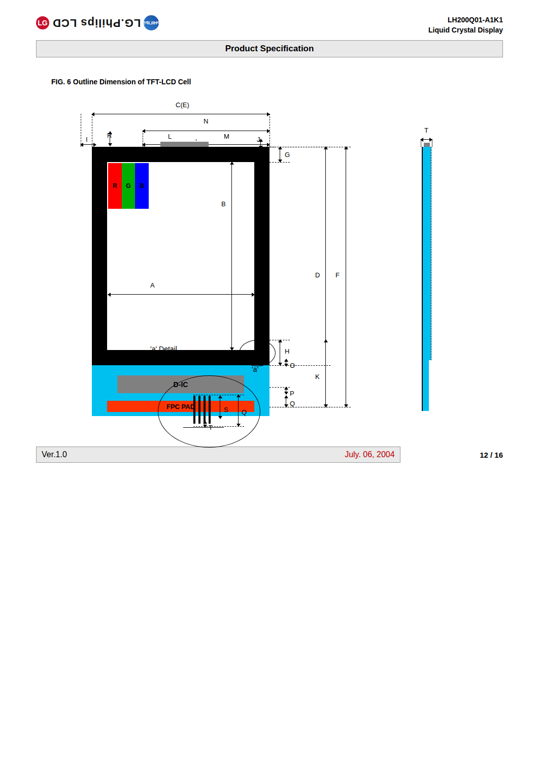LG LG.Philips LCD PHILIPS
LH200Q01-A1K1
Liquid Crystal Display
Product Specification
FIG. 6 Outline Dimension of TFT-LCD Cell
C(E)
N
L
M
I
R
J
R
G
B
D-IC
FPC PAD
A
B
G
H
O
P
Q
K
D
F
T
'a'
'a' Detail
S
Q
T
Ver.1.0 July. 06, 2004
12 / 16